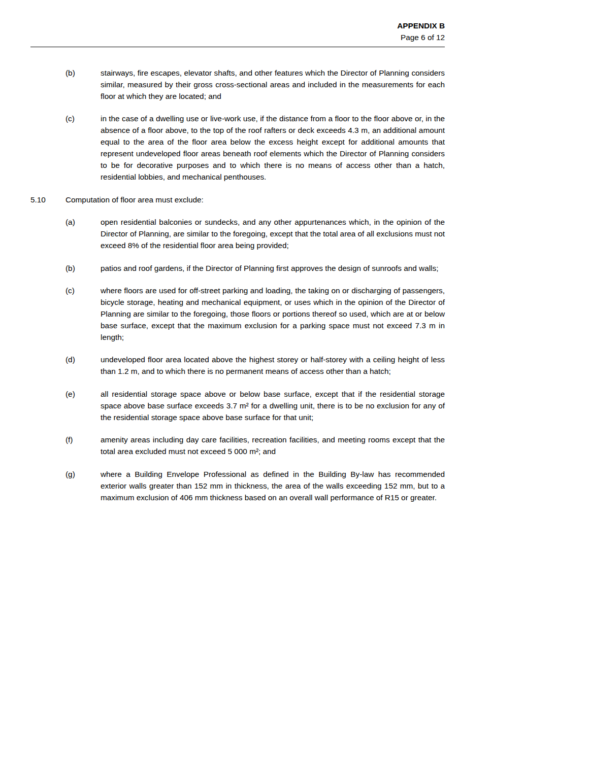APPENDIX B
Page 6 of 12
(b)
stairways, fire escapes, elevator shafts, and other features which the Director of Planning considers similar, measured by their gross cross-sectional areas and included in the measurements for each floor at which they are located; and
(c)
in the case of a dwelling use or live-work use, if the distance from a floor to the floor above or, in the absence of a floor above, to the top of the roof rafters or deck exceeds 4.3 m, an additional amount equal to the area of the floor area below the excess height except for additional amounts that represent undeveloped floor areas beneath roof elements which the Director of Planning considers to be for decorative purposes and to which there is no means of access other than a hatch, residential lobbies, and mechanical penthouses.
5.10
Computation of floor area must exclude:
(a)
open residential balconies or sundecks, and any other appurtenances which, in the opinion of the Director of Planning, are similar to the foregoing, except that the total area of all exclusions must not exceed 8% of the residential floor area being provided;
(b)
patios and roof gardens, if the Director of Planning first approves the design of sunroofs and walls;
(c)
where floors are used for off-street parking and loading, the taking on or discharging of passengers, bicycle storage, heating and mechanical equipment, or uses which in the opinion of the Director of Planning are similar to the foregoing, those floors or portions thereof so used, which are at or below base surface, except that the maximum exclusion for a parking space must not exceed 7.3 m in length;
(d)
undeveloped floor area located above the highest storey or half-storey with a ceiling height of less than 1.2 m, and to which there is no permanent means of access other than a hatch;
(e)
all residential storage space above or below base surface, except that if the residential storage space above base surface exceeds 3.7 m² for a dwelling unit, there is to be no exclusion for any of the residential storage space above base surface for that unit;
(f)
amenity areas including day care facilities, recreation facilities, and meeting rooms except that the total area excluded must not exceed 5 000 m²; and
(g)
where a Building Envelope Professional as defined in the Building By-law has recommended exterior walls greater than 152 mm in thickness, the area of the walls exceeding 152 mm, but to a maximum exclusion of 406 mm thickness based on an overall wall performance of R15 or greater.